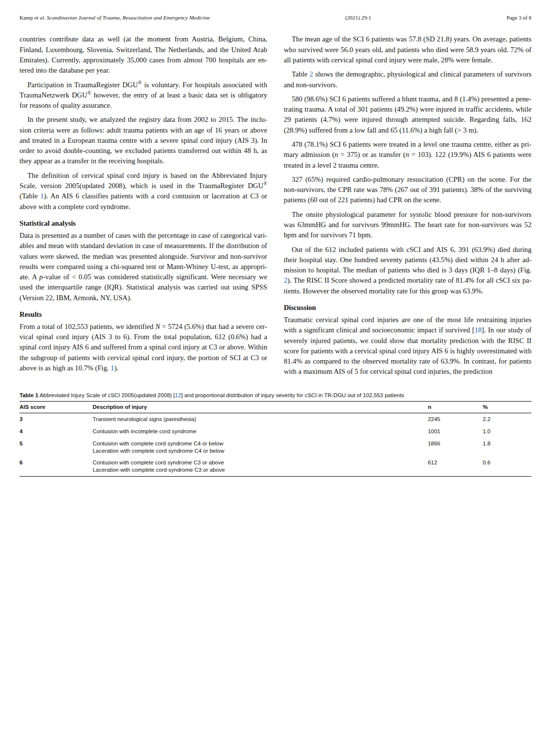Kamp et al. Scandinavian Journal of Trauma, Resuscitation and Emergency Medicine
(2021) 29:1
Page 3 of 8
countries contribute data as well (at the moment from Austria, Belgium, China, Finland, Luxembourg, Slovenia, Switzerland, The Netherlands, and the United Arab Emirates). Currently, approximately 35,000 cases from almost 700 hospitals are entered into the database per year.
Participation in TraumaRegister DGU® is voluntary. For hospitals associated with TraumaNetzwerk DGU® however, the entry of at least a basic data set is obligatory for reasons of quality assurance.
In the present study, we analyzed the registry data from 2002 to 2015. The inclusion criteria were as follows: adult trauma patients with an age of 16 years or above and treated in a European trauma centre with a severe spinal cord injury (AIS 3). In order to avoid double-counting, we excluded patients transferred out within 48 h, as they appear as a transfer in the receiving hospitals.
The definition of cervical spinal cord injury is based on the Abbreviated Injury Scale, version 2005(updated 2008), which is used in the TraumaRegister DGU® (Table 1). An AIS 6 classifies patients with a cord contusion or laceration at C3 or above with a complete cord syndrome.
Statistical analysis
Data is presented as a number of cases with the percentage in case of categorical variables and mean with standard deviation in case of measurements. If the distribution of values were skewed, the median was presented alongside. Survivor and non-survivor results were compared using a chi-squared test or Mann-Whiney U-test, as appropriate. A p-value of < 0.05 was considered statistically significant. Were necessary we used the interquartile range (IQR). Statistical analysis was carried out using SPSS (Version 22, IBM, Armonk, NY, USA).
Results
From a total of 102,553 patients, we identified N = 5724 (5.6%) that had a severe cervical spinal cord injury (AIS 3 to 6). From the total population, 612 (0.6%) had a spinal cord injury AIS 6 and suffered from a spinal cord injury at C3 or above. Within the subgroup of patients with cervical spinal cord injury, the portion of SCI at C3 or above is as high as 10.7% (Fig. 1).
The mean age of the SCI 6 patients was 57.8 (SD 21.8) years. On average, patients who survived were 56.0 years old, and patients who died were 58.9 years old. 72% of all patients with cervical spinal cord injury were male, 28% were female.
Table 2 shows the demographic, physiological and clinical parameters of survivors and non-survivors.
580 (98.6%) SCI 6 patients suffered a blunt trauma, and 8 (1.4%) presented a penetrating trauma. A total of 301 patients (49.2%) were injured in traffic accidents, while 29 patients (4.7%) were injured through attempted suicide. Regarding falls, 162 (28.9%) suffered from a low fall and 65 (11.6%) a high fall (> 3 m).
478 (78.1%) SCI 6 patients were treated in a level one trauma centre, either as primary admission (n = 375) or as transfer (n = 103). 122 (19.9%) AIS 6 patients were treated in a level 2 trauma centre.
327 (65%) required cardio-pulmonary resuscitation (CPR) on the scene. For the non-survivors, the CPR rate was 78% (267 out of 391 patients). 38% of the surviving patients (60 out of 221 patients) had CPR on the scene.
The onsite physiological parameter for systolic blood pressure for non-survivors was 63mmHG and for survivors 99mmHG. The heart rate for non-survivors was 52 bpm and for survivors 71 bpm.
Out of the 612 included patients with cSCI and AIS 6, 391 (63.9%) died during their hospital stay. One hundred seventy patients (43.5%) died within 24 h after admission to hospital. The median of patients who died is 3 days (IQR 1–8 days) (Fig. 2). The RISC II Score showed a predicted mortality rate of 81.4% for all cSCI six patients. However the observed mortality rate for this group was 63.9%.
Discussion
Traumatic cervical spinal cord injuries are one of the most life restraining injuries with a significant clinical and socioeconomic impact if survived [18]. In our study of severely injured patients, we could show that mortality prediction with the RISC II score for patients with a cervical spinal cord injury AIS 6 is highly overestimated with 81.4% as compared to the observed mortality rate of 63.9%. In contrast, for patients with a maximum AIS of 5 for cervical spinal cord injuries, the prediction
Table 1 Abbreviated Injury Scale of cSCI 2005(updated 2008) [12] and proportional distribution of injury severity for cSCI in TR-DGU out of 102,553 patients
| AIS score | Description of injury | n | % |
| --- | --- | --- | --- |
| 3 | Transient neurological signs (paresthesia) | 2245 | 2.2 |
| 4 | Contusion with incomplete cord syndrome | 1001 | 1.0 |
| 5 | Contusion with complete cord syndrome C4 or below Laceration with complete cord syndrome C4 or below | 1866 | 1.8 |
| 6 | Contusion with complete cord syndrome C3 or above Laceration with complete cord syndrome C3 or above | 612 | 0.6 |